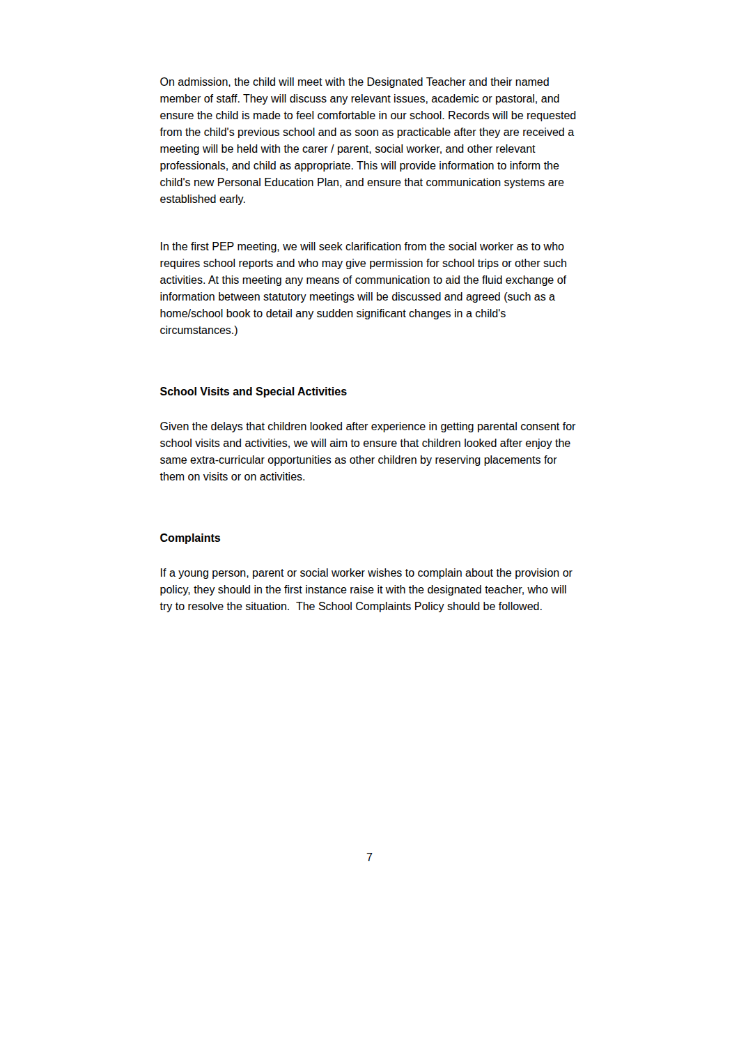On admission, the child will meet with the Designated Teacher and their named member of staff. They will discuss any relevant issues, academic or pastoral, and ensure the child is made to feel comfortable in our school. Records will be requested from the child's previous school and as soon as practicable after they are received a meeting will be held with the carer / parent, social worker, and other relevant professionals, and child as appropriate. This will provide information to inform the child's new Personal Education Plan, and ensure that communication systems are established early.
In the first PEP meeting, we will seek clarification from the social worker as to who requires school reports and who may give permission for school trips or other such activities. At this meeting any means of communication to aid the fluid exchange of information between statutory meetings will be discussed and agreed (such as a home/school book to detail any sudden significant changes in a child's circumstances.)
School Visits and Special Activities
Given the delays that children looked after experience in getting parental consent for school visits and activities, we will aim to ensure that children looked after enjoy the same extra-curricular opportunities as other children by reserving placements for them on visits or on activities.
Complaints
If a young person, parent or social worker wishes to complain about the provision or policy, they should in the first instance raise it with the designated teacher, who will try to resolve the situation. The School Complaints Policy should be followed.
7